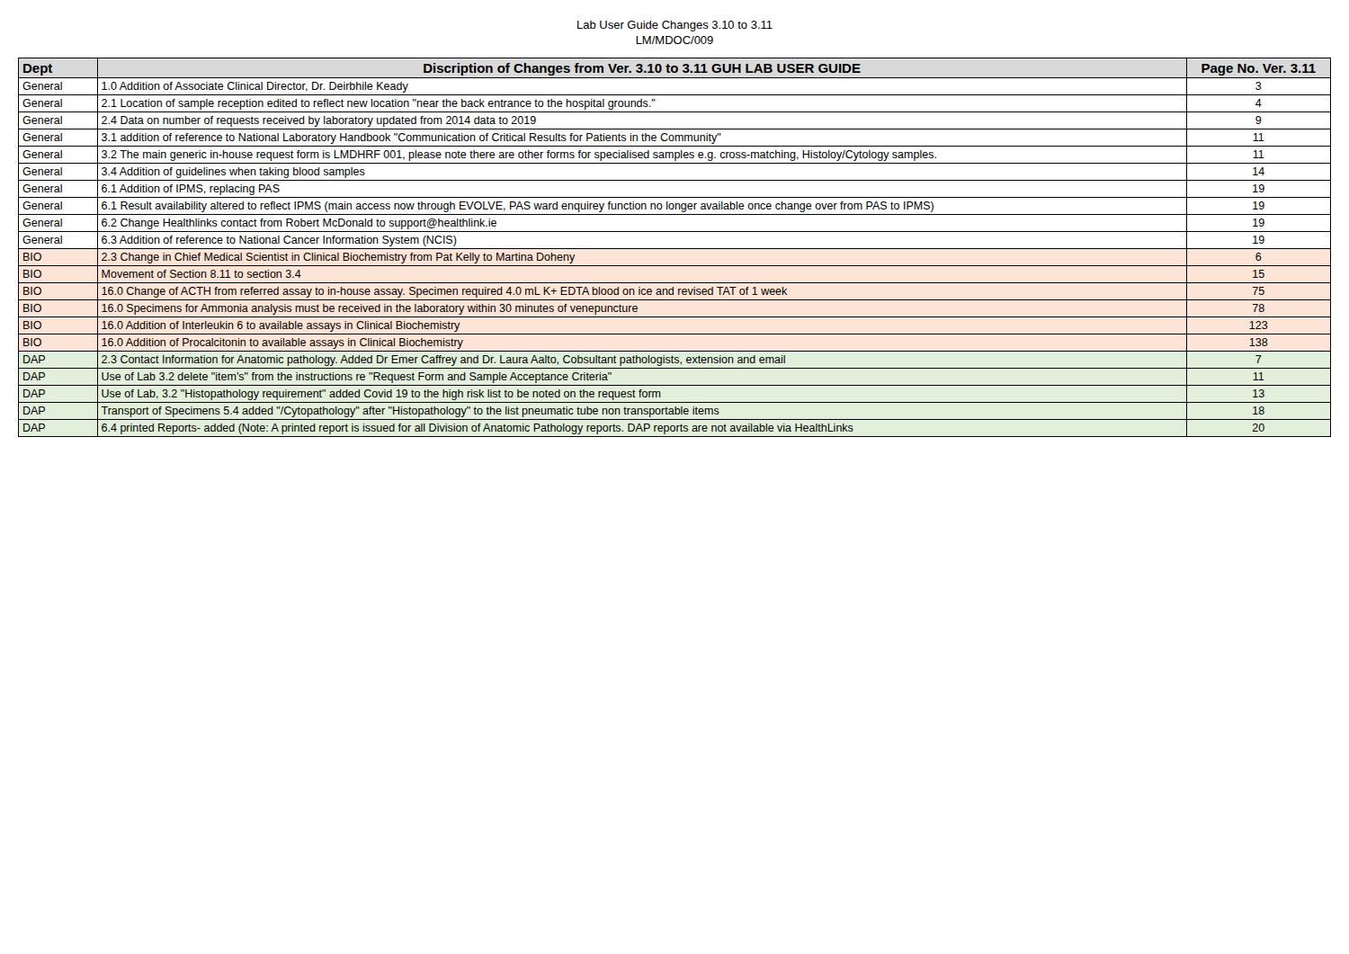Lab User Guide Changes 3.10 to 3.11
LM/MDOC/009
| Dept | Discription of Changes from Ver. 3.10 to 3.11 GUH LAB USER GUIDE | Page No. Ver. 3.11 |
| --- | --- | --- |
| General | 1.0 Addition of Associate Clinical Director, Dr. Deirbhile Keady | 3 |
| General | 2.1 Location of sample reception edited to reflect new location "near the back entrance to the hospital grounds." | 4 |
| General | 2.4 Data on number of requests received by laboratory updated from 2014 data to 2019 | 9 |
| General | 3.1 addition of reference to National Laboratory Handbook "Communication of Critical Results for Patients in the Community" | 11 |
| General | 3.2 The main generic in-house request form is LMDHRF 001, please note there are other forms for specialised samples e.g. cross-matching, Histoloy/Cytology samples. | 11 |
| General | 3.4 Addition of guidelines when taking blood samples | 14 |
| General | 6.1 Addition of IPMS, replacing PAS | 19 |
| General | 6.1 Result availability altered to reflect IPMS (main access now through EVOLVE, PAS ward enquirey function no longer available once change over from PAS to IPMS) | 19 |
| General | 6.2 Change Healthlinks contact from Robert McDonald to support@healthlink.ie | 19 |
| General | 6.3 Addition of reference to National Cancer Information System (NCIS) | 19 |
| BIO | 2.3 Change in Chief Medical Scientist in Clinical Biochemistry from Pat Kelly to Martina Doheny | 6 |
| BIO | Movement of Section 8.11 to section 3.4 | 15 |
| BIO | 16.0 Change of ACTH from referred assay to in-house assay. Specimen required 4.0 mL K+ EDTA blood on ice and revised TAT of 1 week | 75 |
| BIO | 16.0 Specimens for Ammonia analysis must be received in the laboratory within 30 minutes of venepuncture | 78 |
| BIO | 16.0 Addition of Interleukin 6 to available assays in Clinical Biochemistry | 123 |
| BIO | 16.0 Addition of Procalcitonin to available assays in Clinical Biochemistry | 138 |
| DAP | 2.3 Contact Information for Anatomic pathology. Added Dr Emer Caffrey and Dr. Laura Aalto, Cobsultant pathologists, extension and email | 7 |
| DAP | Use of Lab 3.2 delete "item's" from the instructions re "Request Form and Sample Acceptance Criteria" | 11 |
| DAP | Use of Lab, 3.2 "Histopathology requirement" added Covid 19 to the high risk list to be noted on the request form | 13 |
| DAP | Transport of Specimens 5.4 added "/Cytopathology" after "Histopathology" to the list pneumatic tube non transportable items | 18 |
| DAP | 6.4 printed Reports- added (Note: A printed report is issued for all Division of Anatomic Pathology reports. DAP reports are not available via HealthLinks | 20 |